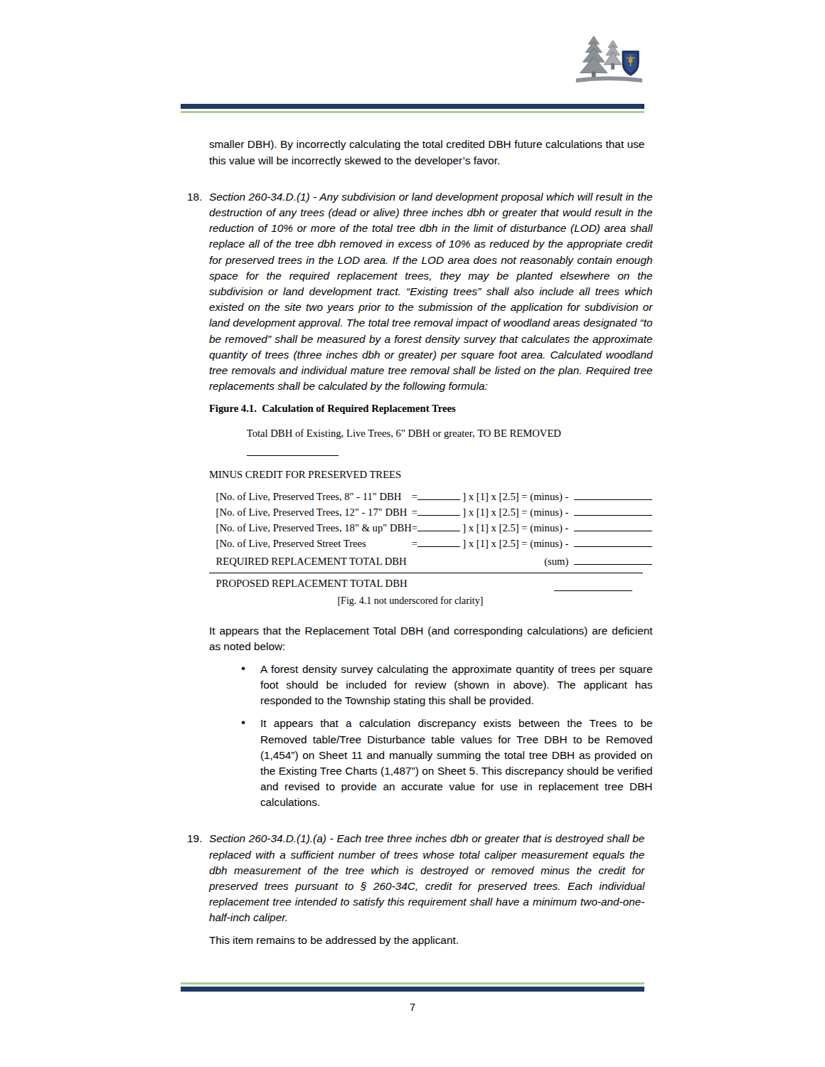smaller DBH). By incorrectly calculating the total credited DBH future calculations that use this value will be incorrectly skewed to the developer’s favor.
18.
Section 260-34.D.(1) - Any subdivision or land development proposal which will result in the destruction of any trees (dead or alive) three inches dbh or greater that would result in the reduction of 10% or more of the total tree dbh in the limit of disturbance (LOD) area shall replace all of the tree dbh removed in excess of 10% as reduced by the appropriate credit for preserved trees in the LOD area. If the LOD area does not reasonably contain enough space for the required replacement trees, they may be planted elsewhere on the subdivision or land development tract. “Existing trees” shall also include all trees which existed on the site two years prior to the submission of the application for subdivision or land development approval. The total tree removal impact of woodland areas designated “to be removed” shall be measured by a forest density survey that calculates the approximate quantity of trees (three inches dbh or greater) per square foot area. Calculated woodland tree removals and individual mature tree removal shall be listed on the plan. Required tree replacements shall be calculated by the following formula:
Figure 4.1. Calculation of Required Replacement Trees
Total DBH of Existing, Live Trees, 6" DBH or greater, TO BE REMOVED
MINUS CREDIT FOR PRESERVED TREES
| [No. of Live, Preserved Trees, 8" - 11" DBH | = | ] x [1] x [2.5] = (minus) - | |
| [No. of Live, Preserved Trees, 12" - 17" DBH | = | ] x [1] x [2.5] = (minus) - | |
| [No. of Live, Preserved Trees, 18" & up" DBH | = | ] x [1] x [2.5] = (minus) - | |
| [No. of Live, Preserved Street Trees | = | ] x [1] x [2.5] = (minus) - | |
| REQUIRED REPLACEMENT TOTAL DBH | | (sum) | |
PROPOSED REPLACEMENT TOTAL DBH
[Fig. 4.1 not underscored for clarity]
It appears that the Replacement Total DBH (and corresponding calculations) are deficient as noted below:
A forest density survey calculating the approximate quantity of trees per square foot should be included for review (shown in above). The applicant has responded to the Township stating this shall be provided.
It appears that a calculation discrepancy exists between the Trees to be Removed table/Tree Disturbance table values for Tree DBH to be Removed (1,454”) on Sheet 11 and manually summing the total tree DBH as provided on the Existing Tree Charts (1,487”) on Sheet 5. This discrepancy should be verified and revised to provide an accurate value for use in replacement tree DBH calculations.
19.
Section 260-34.D.(1).(a) - Each tree three inches dbh or greater that is destroyed shall be replaced with a sufficient number of trees whose total caliper measurement equals the dbh measurement of the tree which is destroyed or removed minus the credit for preserved trees pursuant to § 260-34C, credit for preserved trees. Each individual replacement tree intended to satisfy this requirement shall have a minimum two-and-one-half-inch caliper.
This item remains to be addressed by the applicant.
7